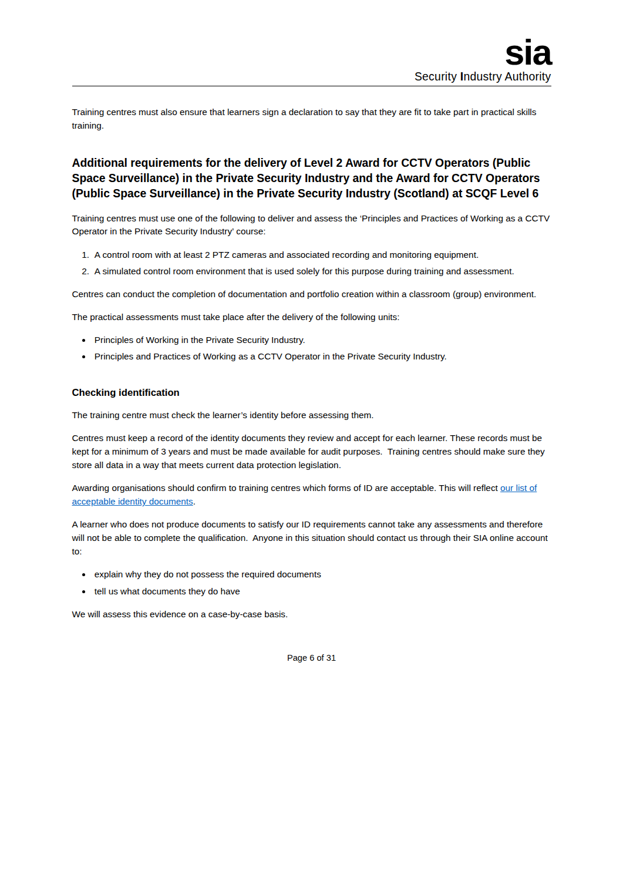sia Security Industry Authority
Training centres must also ensure that learners sign a declaration to say that they are fit to take part in practical skills training.
Additional requirements for the delivery of Level 2 Award for CCTV Operators (Public Space Surveillance) in the Private Security Industry and the Award for CCTV Operators (Public Space Surveillance) in the Private Security Industry (Scotland) at SCQF Level 6
Training centres must use one of the following to deliver and assess the ‘Principles and Practices of Working as a CCTV Operator in the Private Security Industry’ course:
A control room with at least 2 PTZ cameras and associated recording and monitoring equipment.
A simulated control room environment that is used solely for this purpose during training and assessment.
Centres can conduct the completion of documentation and portfolio creation within a classroom (group) environment.
The practical assessments must take place after the delivery of the following units:
Principles of Working in the Private Security Industry.
Principles and Practices of Working as a CCTV Operator in the Private Security Industry.
Checking identification
The training centre must check the learner’s identity before assessing them.
Centres must keep a record of the identity documents they review and accept for each learner. These records must be kept for a minimum of 3 years and must be made available for audit purposes. Training centres should make sure they store all data in a way that meets current data protection legislation.
Awarding organisations should confirm to training centres which forms of ID are acceptable. This will reflect our list of acceptable identity documents.
A learner who does not produce documents to satisfy our ID requirements cannot take any assessments and therefore will not be able to complete the qualification. Anyone in this situation should contact us through their SIA online account to:
explain why they do not possess the required documents
tell us what documents they do have
We will assess this evidence on a case-by-case basis.
Page 6 of 31